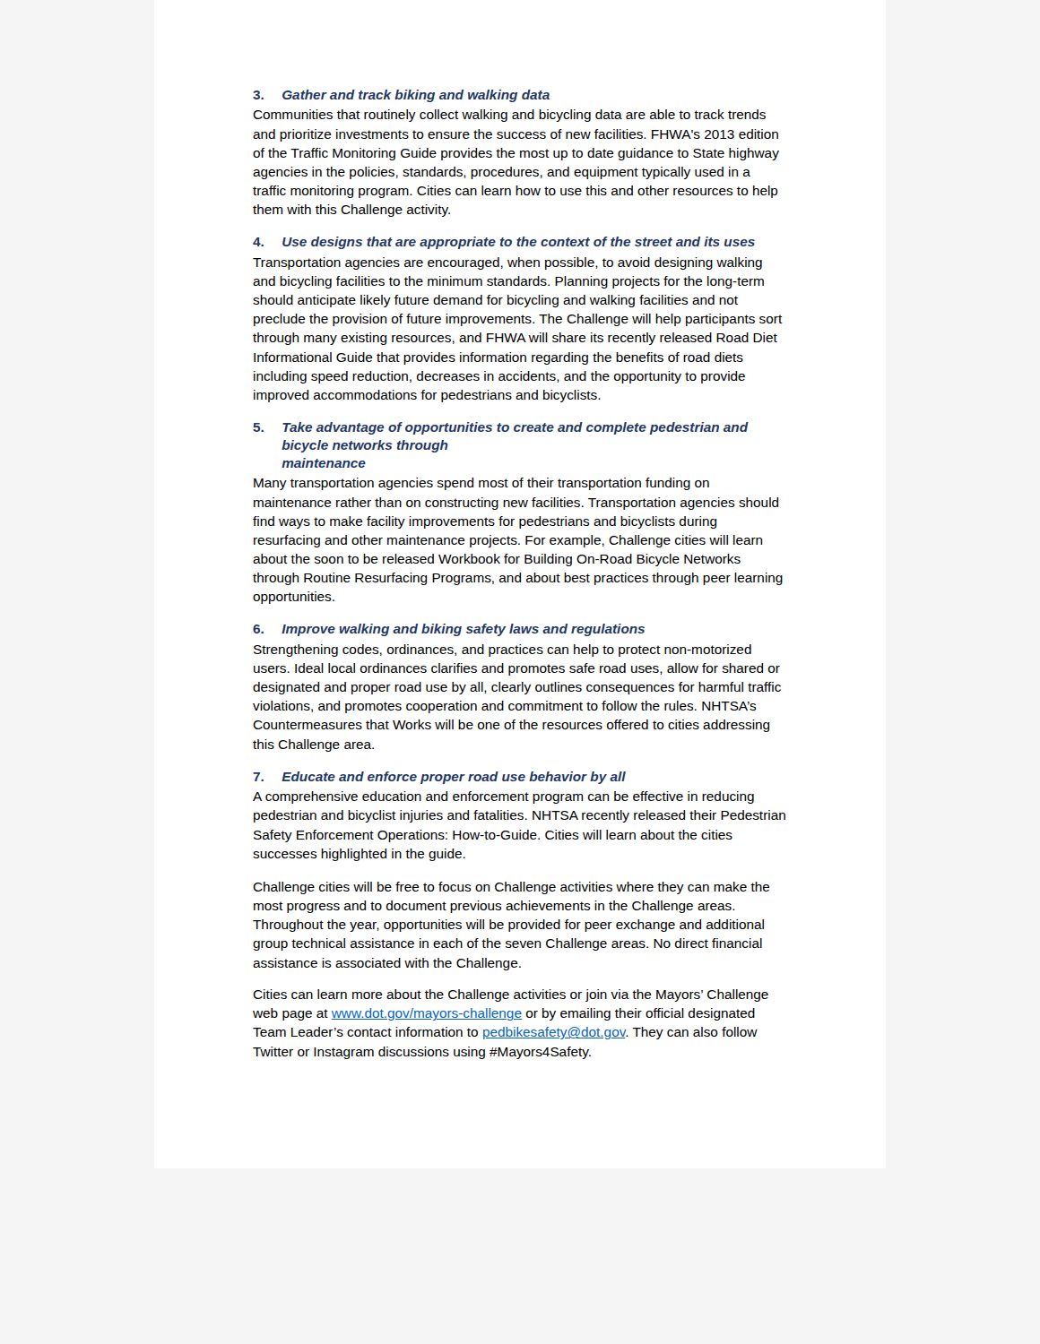3. Gather and track biking and walking data
Communities that routinely collect walking and bicycling data are able to track trends and prioritize investments to ensure the success of new facilities. FHWA's 2013 edition of the Traffic Monitoring Guide provides the most up to date guidance to State highway agencies in the policies, standards, procedures, and equipment typically used in a traffic monitoring program. Cities can learn how to use this and other resources to help them with this Challenge activity.
4. Use designs that are appropriate to the context of the street and its uses
Transportation agencies are encouraged, when possible, to avoid designing walking and bicycling facilities to the minimum standards. Planning projects for the long-term should anticipate likely future demand for bicycling and walking facilities and not preclude the provision of future improvements. The Challenge will help participants sort through many existing resources, and FHWA will share its recently released Road Diet Informational Guide that provides information regarding the benefits of road diets including speed reduction, decreases in accidents, and the opportunity to provide improved accommodations for pedestrians and bicyclists.
5. Take advantage of opportunities to create and complete pedestrian and bicycle networks through maintenance
Many transportation agencies spend most of their transportation funding on maintenance rather than on constructing new facilities. Transportation agencies should find ways to make facility improvements for pedestrians and bicyclists during resurfacing and other maintenance projects. For example, Challenge cities will learn about the soon to be released Workbook for Building On-Road Bicycle Networks through Routine Resurfacing Programs, and about best practices through peer learning opportunities.
6. Improve walking and biking safety laws and regulations
Strengthening codes, ordinances, and practices can help to protect non-motorized users. Ideal local ordinances clarifies and promotes safe road uses, allow for shared or designated and proper road use by all, clearly outlines consequences for harmful traffic violations, and promotes cooperation and commitment to follow the rules. NHTSA’s Countermeasures that Works will be one of the resources offered to cities addressing this Challenge area.
7. Educate and enforce proper road use behavior by all
A comprehensive education and enforcement program can be effective in reducing pedestrian and bicyclist injuries and fatalities. NHTSA recently released their Pedestrian Safety Enforcement Operations: How-to-Guide. Cities will learn about the cities successes highlighted in the guide.
Challenge cities will be free to focus on Challenge activities where they can make the most progress and to document previous achievements in the Challenge areas. Throughout the year, opportunities will be provided for peer exchange and additional group technical assistance in each of the seven Challenge areas. No direct financial assistance is associated with the Challenge.
Cities can learn more about the Challenge activities or join via the Mayors’ Challenge web page at www.dot.gov/mayors-challenge or by emailing their official designated Team Leader’s contact information to pedbikesafety@dot.gov. They can also follow Twitter or Instagram discussions using #Mayors4Safety.